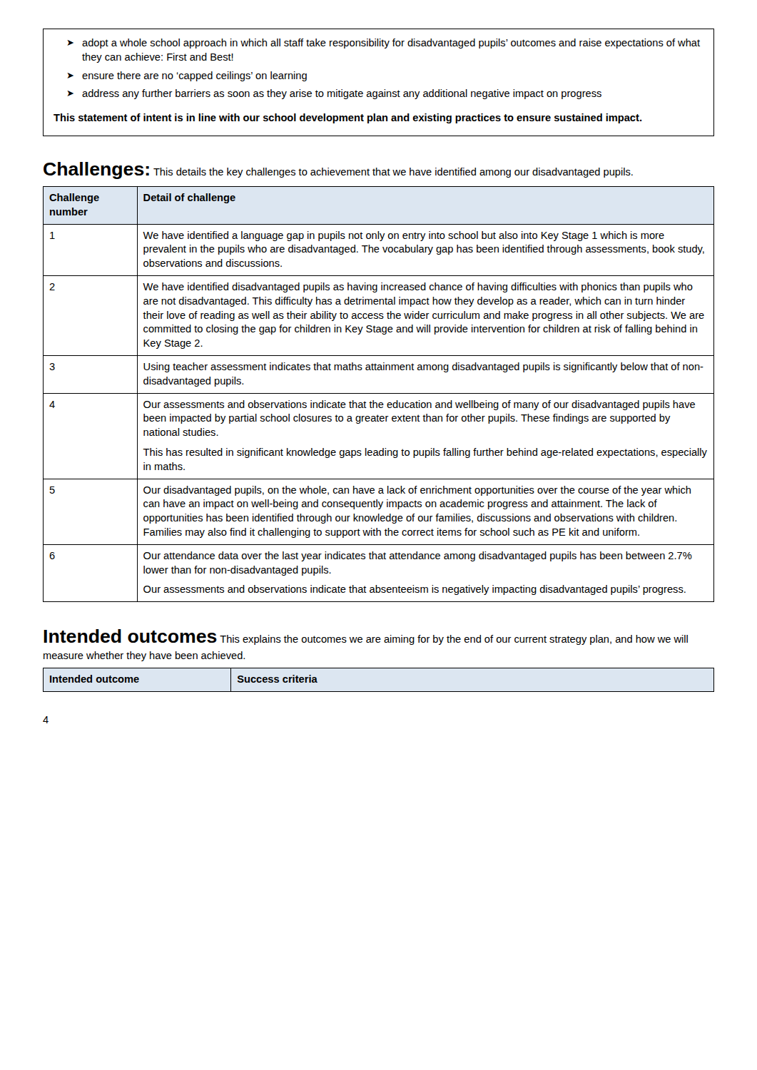adopt a whole school approach in which all staff take responsibility for disadvantaged pupils’ outcomes and raise expectations of what they can achieve: First and Best!
ensure there are no ‘capped ceilings’ on learning
address any further barriers as soon as they arise to mitigate against any additional negative impact on progress
This statement of intent is in line with our school development plan and existing practices to ensure sustained impact.
Challenges:
This details the key challenges to achievement that we have identified among our disadvantaged pupils.
| Challenge number | Detail of challenge |
| --- | --- |
| 1 | We have identified a language gap in pupils not only on entry into school but also into Key Stage 1 which is more prevalent in the pupils who are disadvantaged. The vocabulary gap has been identified through assessments, book study, observations and discussions. |
| 2 | We have identified disadvantaged pupils as having increased chance of having difficulties with phonics than pupils who are not disadvantaged. This difficulty has a detrimental impact how they develop as a reader, which can in turn hinder their love of reading as well as their ability to access the wider curriculum and make progress in all other subjects. We are committed to closing the gap for children in Key Stage and will provide intervention for children at risk of falling behind in Key Stage 2. |
| 3 | Using teacher assessment indicates that maths attainment among disadvantaged pupils is significantly below that of non-disadvantaged pupils. |
| 4 | Our assessments and observations indicate that the education and wellbeing of many of our disadvantaged pupils have been impacted by partial school closures to a greater extent than for other pupils. These findings are supported by national studies. This has resulted in significant knowledge gaps leading to pupils falling further behind age-related expectations, especially in maths. |
| 5 | Our disadvantaged pupils, on the whole, can have a lack of enrichment opportunities over the course of the year which can have an impact on well-being and consequently impacts on academic progress and attainment. The lack of opportunities has been identified through our knowledge of our families, discussions and observations with children. Families may also find it challenging to support with the correct items for school such as PE kit and uniform. |
| 6 | Our attendance data over the last year indicates that attendance among disadvantaged pupils has been between 2.7% lower than for non-disadvantaged pupils. Our assessments and observations indicate that absenteeism is negatively impacting disadvantaged pupils’ progress. |
Intended outcomes
This explains the outcomes we are aiming for by the end of our current strategy plan, and how we will measure whether they have been achieved.
| Intended outcome | Success criteria |
| --- | --- |
4